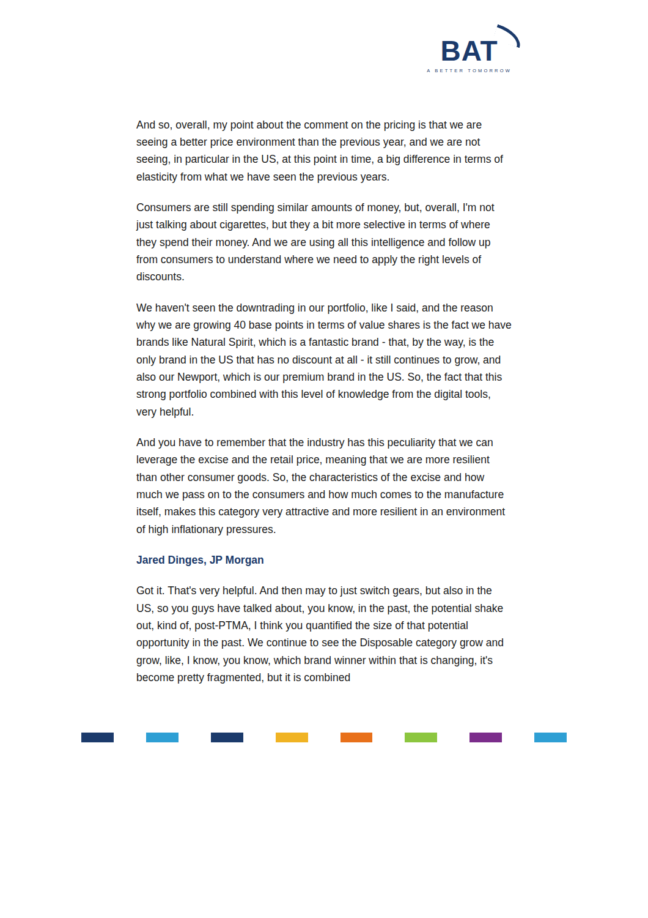BAT A Better Tomorrow
And so, overall, my point about the comment on the pricing is that we are seeing a better price environment than the previous year, and we are not seeing, in particular in the US, at this point in time, a big difference in terms of elasticity from what we have seen the previous years.
Consumers are still spending similar amounts of money, but, overall, I'm not just talking about cigarettes, but they a bit more selective in terms of where they spend their money. And we are using all this intelligence and follow up from consumers to understand where we need to apply the right levels of discounts.
We haven't seen the downtrading in our portfolio, like I said, and the reason why we are growing 40 base points in terms of value shares is the fact we have brands like Natural Spirit, which is a fantastic brand - that, by the way, is the only brand in the US that has no discount at all - it still continues to grow, and also our Newport, which is our premium brand in the US. So, the fact that this strong portfolio combined with this level of knowledge from the digital tools, very helpful.
And you have to remember that the industry has this peculiarity that we can leverage the excise and the retail price, meaning that we are more resilient than other consumer goods. So, the characteristics of the excise and how much we pass on to the consumers and how much comes to the manufacture itself, makes this category very attractive and more resilient in an environment of high inflationary pressures.
Jared Dinges, JP Morgan
Got it. That's very helpful. And then may to just switch gears, but also in the US, so you guys have talked about, you know, in the past, the potential shake out, kind of, post-PTMA, I think you quantified the size of that potential opportunity in the past. We continue to see the Disposable category grow and grow, like, I know, you know, which brand winner within that is changing, it's become pretty fragmented, but it is combined